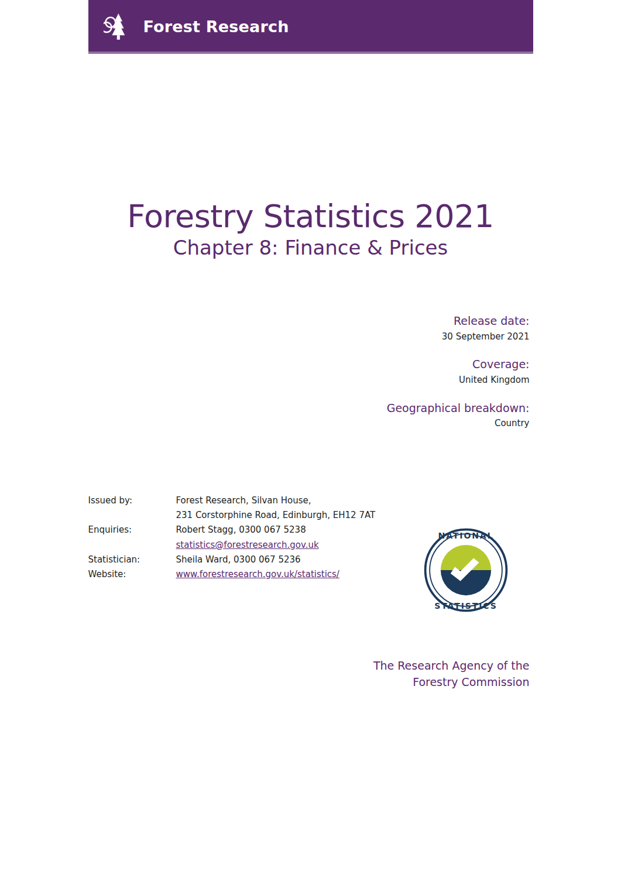Forest Research
Forestry Statistics 2021
Chapter 8: Finance & Prices
Release date:
30 September 2021
Coverage:
United Kingdom
Geographical breakdown:
Country
| Issued by: | Forest Research, Silvan House, |
| | 231 Corstorphine Road, Edinburgh, EH12 7AT |
| Enquiries: | Robert Stagg, 0300 067 5238 |
| | statistics@forestresearch.gov.uk |
| Statistician: | Sheila Ward, 0300 067 5236 |
| Website: | www.forestresearch.gov.uk/statistics/ |
NATIONAL STATISTICS
The Research Agency of the
Forestry Commission